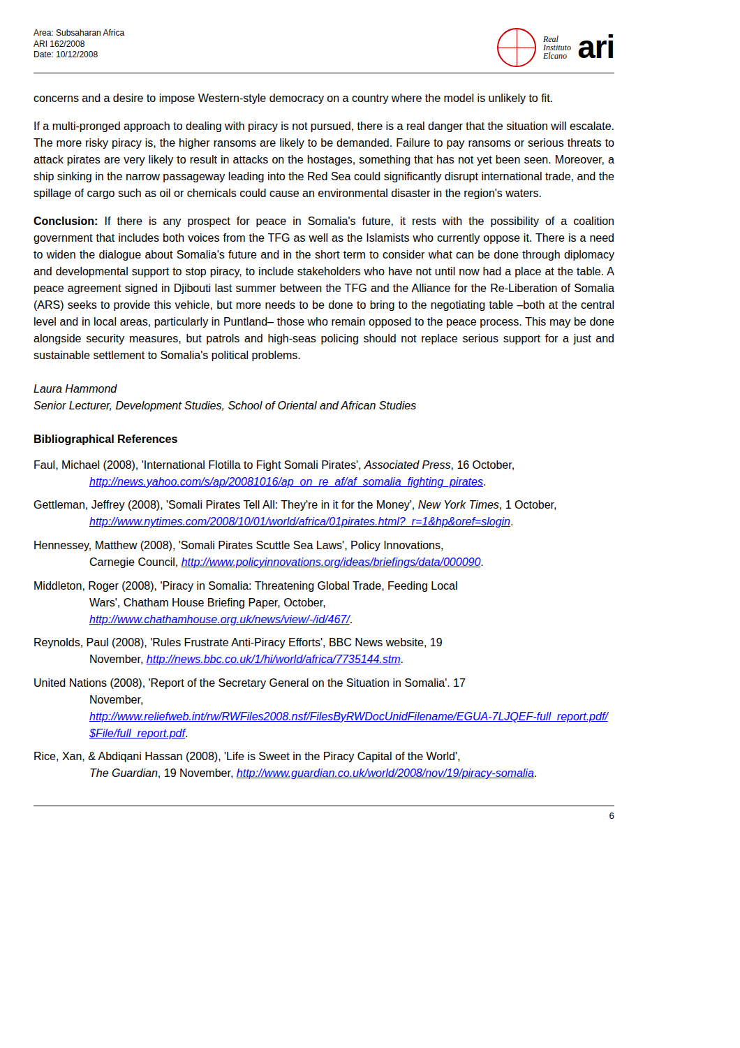Area: Subsaharan Africa
ARI 162/2008
Date: 10/12/2008
Real
Instituto
Elcano
ari
concerns and a desire to impose Western-style democracy on a country where the model is unlikely to fit.
If a multi-pronged approach to dealing with piracy is not pursued, there is a real danger that the situation will escalate. The more risky piracy is, the higher ransoms are likely to be demanded. Failure to pay ransoms or serious threats to attack pirates are very likely to result in attacks on the hostages, something that has not yet been seen. Moreover, a ship sinking in the narrow passageway leading into the Red Sea could significantly disrupt international trade, and the spillage of cargo such as oil or chemicals could cause an environmental disaster in the region's waters.
Conclusion: If there is any prospect for peace in Somalia's future, it rests with the possibility of a coalition government that includes both voices from the TFG as well as the Islamists who currently oppose it. There is a need to widen the dialogue about Somalia's future and in the short term to consider what can be done through diplomacy and developmental support to stop piracy, to include stakeholders who have not until now had a place at the table. A peace agreement signed in Djibouti last summer between the TFG and the Alliance for the Re-Liberation of Somalia (ARS) seeks to provide this vehicle, but more needs to be done to bring to the negotiating table –both at the central level and in local areas, particularly in Puntland– those who remain opposed to the peace process. This may be done alongside security measures, but patrols and high-seas policing should not replace serious support for a just and sustainable settlement to Somalia's political problems.
Laura Hammond Senior Lecturer, Development Studies, School of Oriental and African Studies
Bibliographical References
Faul, Michael (2008), 'International Flotilla to Fight Somali Pirates', Associated Press, 16 October, http://news.yahoo.com/s/ap/20081016/ap_on_re_af/af_somalia_fighting_pirates.
Gettleman, Jeffrey (2008), 'Somali Pirates Tell All: They're in it for the Money', New York Times, 1 October, http://www.nytimes.com/2008/10/01/world/africa/01pirates.html?_r=1&hp&oref=slogin.
Hennessey, Matthew (2008), 'Somali Pirates Scuttle Sea Laws', Policy Innovations, Carnegie Council, http://www.policyinnovations.org/ideas/briefings/data/000090.
Middleton, Roger (2008), 'Piracy in Somalia: Threatening Global Trade, Feeding Local Wars', Chatham House Briefing Paper, October, http://www.chathamhouse.org.uk/news/view/-/id/467/.
Reynolds, Paul (2008), 'Rules Frustrate Anti-Piracy Efforts', BBC News website, 19 November, http://news.bbc.co.uk/1/hi/world/africa/7735144.stm.
United Nations (2008), 'Report of the Secretary General on the Situation in Somalia'. 17 November, http://www.reliefweb.int/rw/RWFiles2008.nsf/FilesByRWDocUnidFilename/EGUA-7LJQEF-full_report.pdf/$File/full_report.pdf.
Rice, Xan, & Abdiqani Hassan (2008), 'Life is Sweet in the Piracy Capital of the World', The Guardian, 19 November, http://www.guardian.co.uk/world/2008/nov/19/piracy-somalia.
6